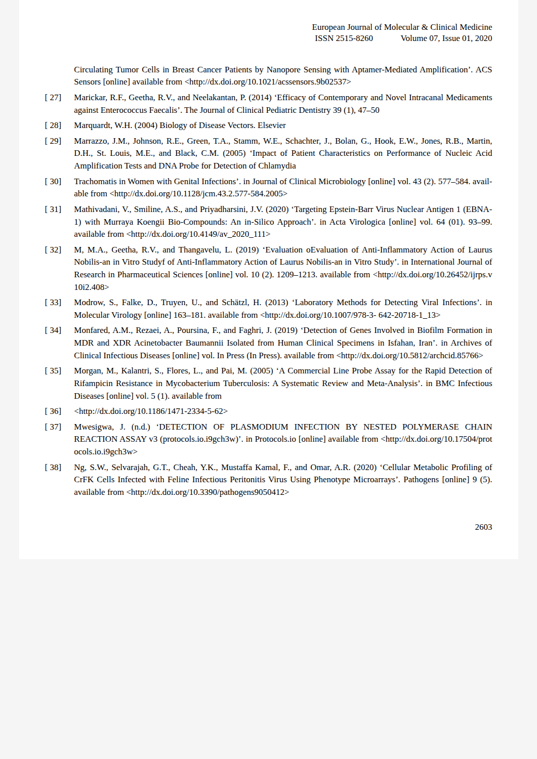European Journal of Molecular & Clinical Medicine ISSN 2515-8260 Volume 07, Issue 01, 2020
Circulating Tumor Cells in Breast Cancer Patients by Nanopore Sensing with Aptamer-Mediated Amplification’. ACS Sensors [online] available from <http://dx.doi.org/10.1021/acssensors.9b02537>
[ 27] Marickar, R.F., Geetha, R.V., and Neelakantan, P. (2014) ‘Efficacy of Contemporary and Novel Intracanal Medicaments against Enterococcus Faecalis’. The Journal of Clinical Pediatric Dentistry 39 (1), 47–50
[ 28] Marquardt, W.H. (2004) Biology of Disease Vectors. Elsevier
[ 29] Marrazzo, J.M., Johnson, R.E., Green, T.A., Stamm, W.E., Schachter, J., Bolan, G., Hook, E.W., Jones, R.B., Martin, D.H., St. Louis, M.E., and Black, C.M. (2005) ‘Impact of Patient Characteristics on Performance of Nucleic Acid Amplification Tests and DNA Probe for Detection of Chlamydia
[ 30] Trachomatis in Women with Genital Infections’. in Journal of Clinical Microbiology [online] vol. 43 (2). 577–584. available from <http://dx.doi.org/10.1128/jcm.43.2.577-584.2005>
[ 31] Mathivadani, V., Smiline, A.S., and Priyadharsini, J.V. (2020) ‘Targeting Epstein-Barr Virus Nuclear Antigen 1 (EBNA-1) with Murraya Koengii Bio-Compounds: An in-Silico Approach’. in Acta Virologica [online] vol. 64 (01). 93–99. available from <http://dx.doi.org/10.4149/av_2020_111>
[ 32] M, M.A., Geetha, R.V., and Thangavelu, L. (2019) ‘Evaluation oEvaluation of Anti-Inflammatory Action of Laurus Nobilis-an in Vitro Studyf of Anti-Inflammatory Action of Laurus Nobilis-an in Vitro Study’. in International Journal of Research in Pharmaceutical Sciences [online] vol. 10 (2). 1209–1213. available from <http://dx.doi.org/10.26452/ijrps.v10i2.408>
[ 33] Modrow, S., Falke, D., Truyen, U., and Schätzl, H. (2013) ‘Laboratory Methods for Detecting Viral Infections’. in Molecular Virology [online] 163–181. available from <http://dx.doi.org/10.1007/978-3- 642-20718-1_13>
[ 34] Monfared, A.M., Rezaei, A., Poursina, F., and Faghri, J. (2019) ‘Detection of Genes Involved in Biofilm Formation in MDR and XDR Acinetobacter Baumannii Isolated from Human Clinical Specimens in Isfahan, Iran’. in Archives of Clinical Infectious Diseases [online] vol. In Press (In Press). available from <http://dx.doi.org/10.5812/archcid.85766>
[ 35] Morgan, M., Kalantri, S., Flores, L., and Pai, M. (2005) ‘A Commercial Line Probe Assay for the Rapid Detection of Rifampicin Resistance in Mycobacterium Tuberculosis: A Systematic Review and Meta-Analysis’. in BMC Infectious Diseases [online] vol. 5 (1). available from
[ 36]<http://dx.doi.org/10.1186/1471-2334-5-62>
[ 37] Mwesigwa, J. (n.d.) ‘DETECTION OF PLASMODIUM INFECTION BY NESTED POLYMERASE CHAIN REACTION ASSAY v3 (protocols.io.i9gch3w)’. in Protocols.io [online] available from <http://dx.doi.org/10.17504/protocols.io.i9gch3w>
[ 38] Ng, S.W., Selvarajah, G.T., Cheah, Y.K., Mustaffa Kamal, F., and Omar, A.R. (2020) ‘Cellular Metabolic Profiling of CrFK Cells Infected with Feline Infectious Peritonitis Virus Using Phenotype Microarrays’. Pathogens [online] 9 (5). available from <http://dx.doi.org/10.3390/pathogens9050412>
2603